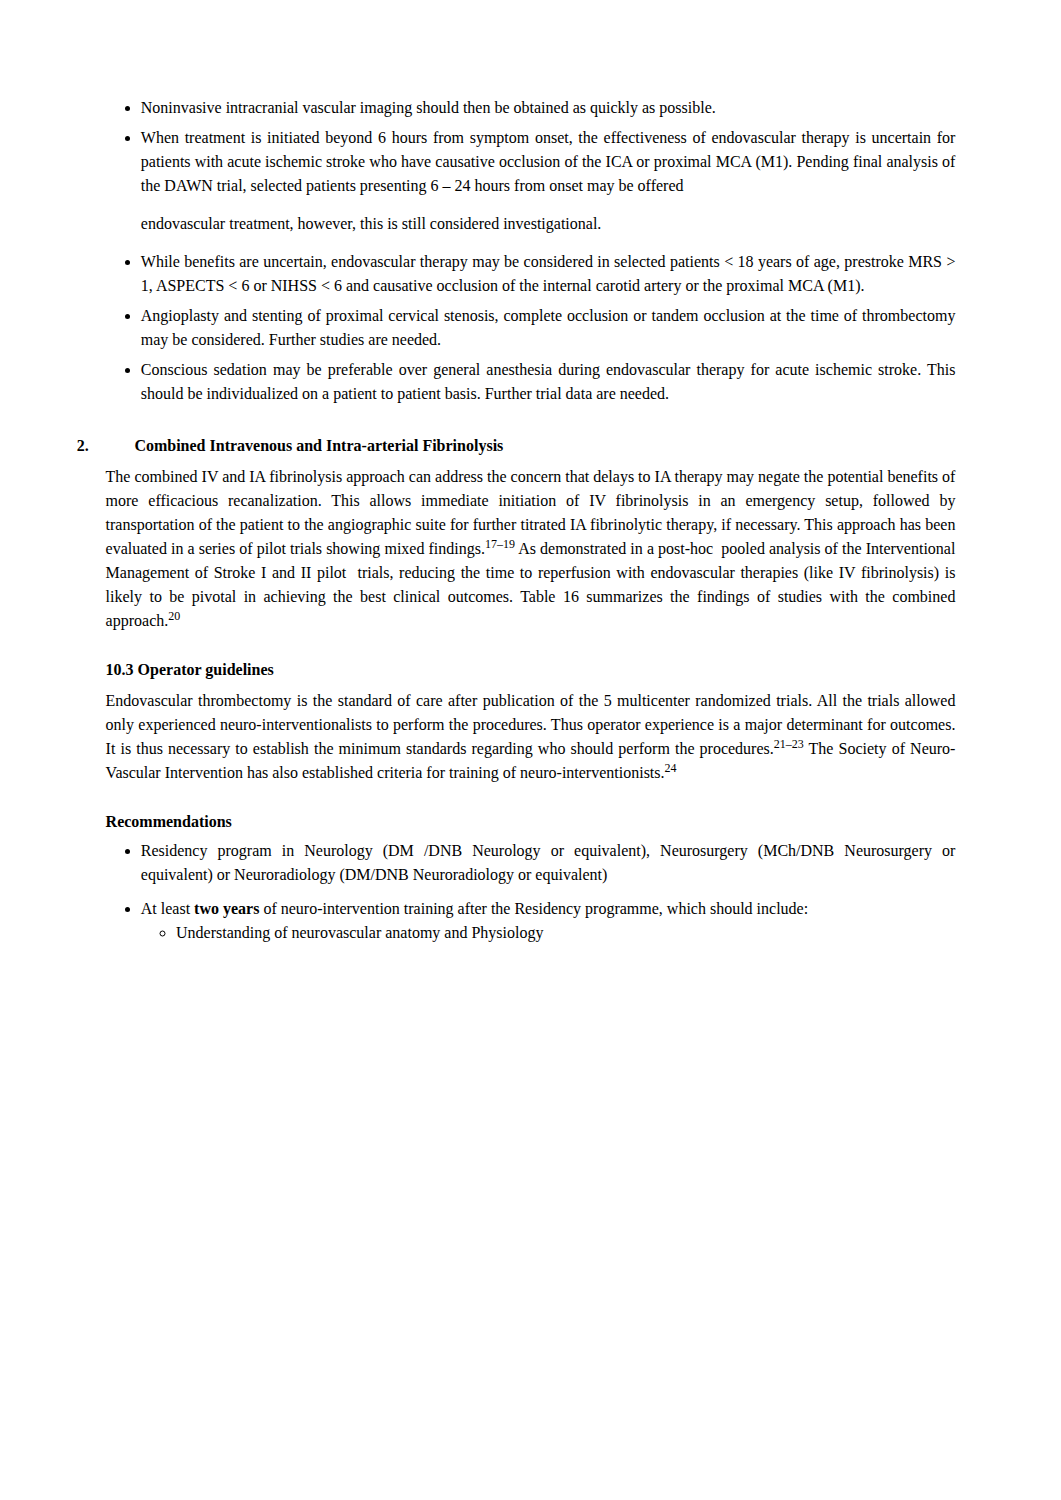Noninvasive intracranial vascular imaging should then be obtained as quickly as possible.
When treatment is initiated beyond 6 hours from symptom onset, the effectiveness of endovascular therapy is uncertain for patients with acute ischemic stroke who have causative occlusion of the ICA or proximal MCA (M1). Pending final analysis of the DAWN trial, selected patients presenting 6 – 24 hours from onset may be offered
endovascular treatment, however, this is still considered investigational.
While benefits are uncertain, endovascular therapy may be considered in selected patients < 18 years of age, prestroke MRS > 1, ASPECTS < 6 or NIHSS < 6 and causative occlusion of the internal carotid artery or the proximal MCA (M1).
Angioplasty and stenting of proximal cervical stenosis, complete occlusion or tandem occlusion at the time of thrombectomy may be considered. Further studies are needed.
Conscious sedation may be preferable over general anesthesia during endovascular therapy for acute ischemic stroke. This should be individualized on a patient to patient basis. Further trial data are needed.
2. Combined Intravenous and Intra-arterial Fibrinolysis
The combined IV and IA fibrinolysis approach can address the concern that delays to IA therapy may negate the potential benefits of more efficacious recanalization. This allows immediate initiation of IV fibrinolysis in an emergency setup, followed by transportation of the patient to the angiographic suite for further titrated IA fibrinolytic therapy, if necessary. This approach has been evaluated in a series of pilot trials showing mixed findings.17–19 As demonstrated in a post-hoc pooled analysis of the Interventional Management of Stroke I and II pilot trials, reducing the time to reperfusion with endovascular therapies (like IV fibrinolysis) is likely to be pivotal in achieving the best clinical outcomes. Table 16 summarizes the findings of studies with the combined approach.20
10.3 Operator guidelines
Endovascular thrombectomy is the standard of care after publication of the 5 multicenter randomized trials. All the trials allowed only experienced neuro-interventionalists to perform the procedures. Thus operator experience is a major determinant for outcomes. It is thus necessary to establish the minimum standards regarding who should perform the procedures.21–23 The Society of Neuro-Vascular Intervention has also established criteria for training of neuro-interventionists.24
Recommendations
Residency program in Neurology (DM /DNB Neurology or equivalent), Neurosurgery (MCh/DNB Neurosurgery or equivalent) or Neuroradiology (DM/DNB Neuroradiology or equivalent)
At least two years of neuro-intervention training after the Residency programme, which should include:
Understanding of neurovascular anatomy and Physiology